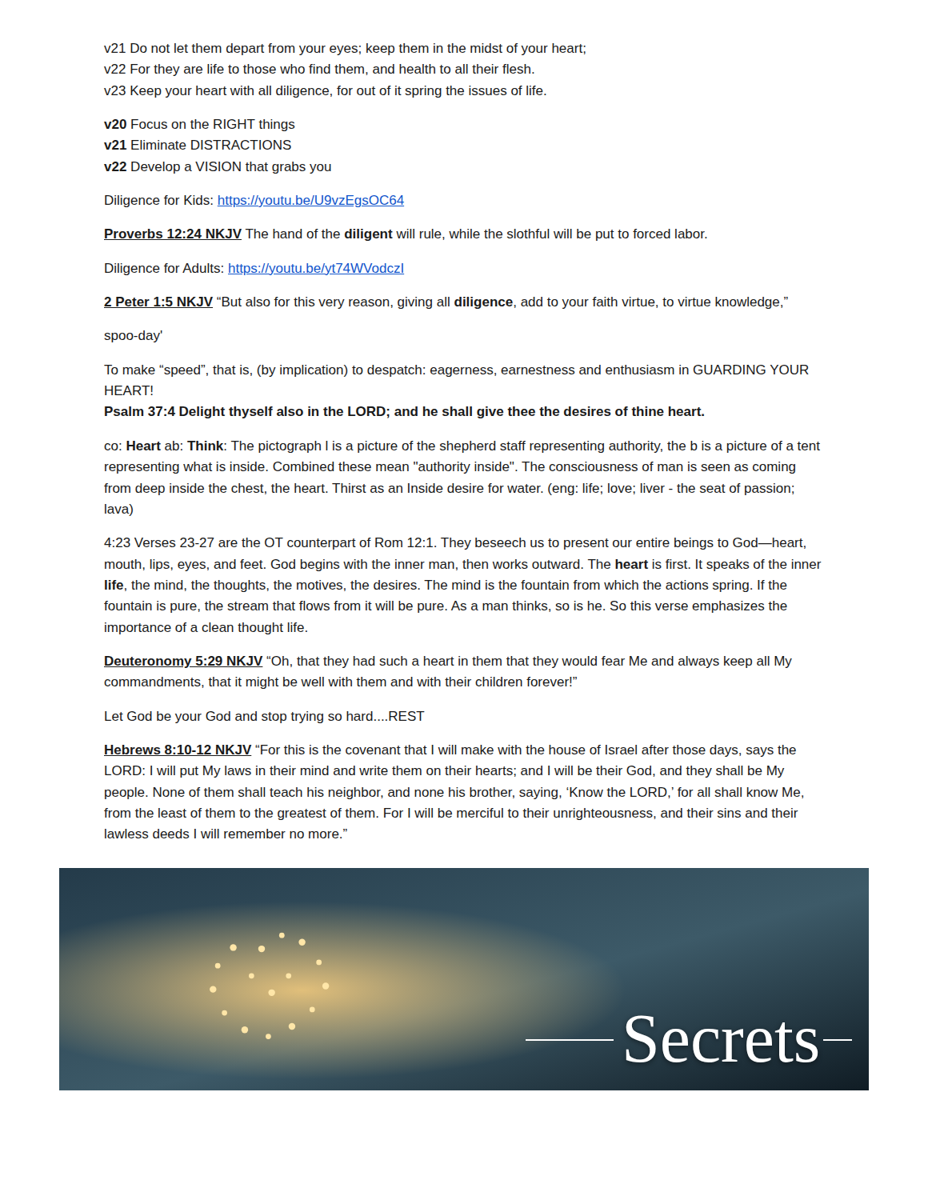v21 Do not let them depart from your eyes; keep them in the midst of your heart;
v22 For they are life to those who find them, and health to all their flesh.
v23 Keep your heart with all diligence, for out of it spring the issues of life.
v20 Focus on the RIGHT things
v21 Eliminate DISTRACTIONS
v22 Develop a VISION that grabs you
Diligence for Kids: https://youtu.be/U9vzEgsOC64
Proverbs 12:24 NKJV The hand of the diligent will rule, while the slothful will be put to forced labor.
Diligence for Adults: https://youtu.be/yt74WVodczI
2 Peter 1:5 NKJV “But also for this very reason, giving all diligence, add to your faith virtue, to virtue knowledge,”
spoo-day'
To make “speed”, that is, (by implication) to despatch: eagerness, earnestness and enthusiasm in GUARDING YOUR HEART!
Psalm 37:4 Delight thyself also in the LORD; and he shall give thee the desires of thine heart.
co: Heart ab: Think: The pictograph l is a picture of the shepherd staff representing authority, the b is a picture of a tent representing what is inside. Combined these mean "authority inside". The consciousness of man is seen as coming from deep inside the chest, the heart. Thirst as an Inside desire for water. (eng: life; love; liver - the seat of passion; lava)
4:23 Verses 23-27 are the OT counterpart of Rom 12:1. They beseech us to present our entire beings to God—heart, mouth, lips, eyes, and feet. God begins with the inner man, then works outward. The heart is first. It speaks of the inner life, the mind, the thoughts, the motives, the desires. The mind is the fountain from which the actions spring. If the fountain is pure, the stream that flows from it will be pure. As a man thinks, so is he. So this verse emphasizes the importance of a clean thought life.
Deuteronomy 5:29 NKJV “Oh, that they had such a heart in them that they would fear Me and always keep all My commandments, that it might be well with them and with their children forever!”
Let God be your God and stop trying so hard....REST
Hebrews 8:10-12 NKJV “For this is the covenant that I will make with the house of Israel after those days, says the LORD: I will put My laws in their mind and write them on their hearts; and I will be their God, and they shall be My people. None of them shall teach his neighbor, and none his brother, saying, ‘Know the LORD,’ for all shall know Me, from the least of them to the greatest of them. For I will be merciful to their unrighteousness, and their sins and their lawless deeds I will remember no more.”
Secrets